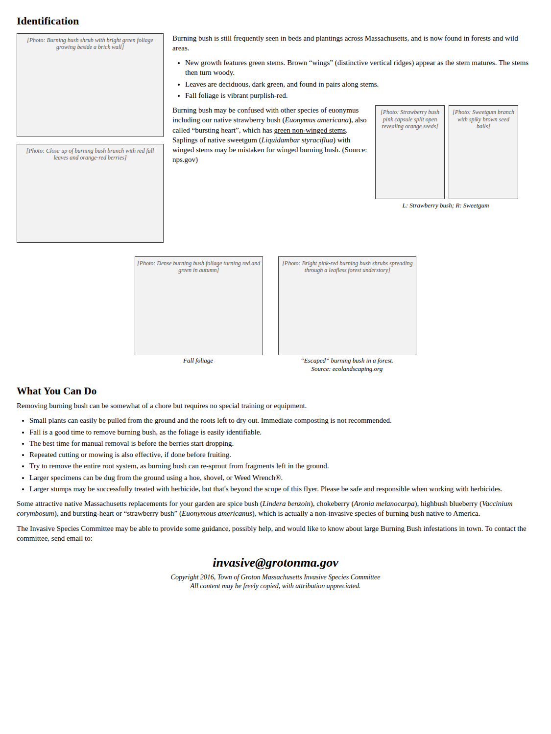Identification
[Photo: Burning bush shrub with bright green foliage growing beside a brick wall]
[Photo: Close-up of burning bush branch with red fall leaves and orange-red berries]
Burning bush is still frequently seen in beds and plantings across Massachusetts, and is now found in forests and wild areas.
New growth features green stems. Brown “wings” (distinctive vertical ridges) appear as the stem matures. The stems then turn woody.
Leaves are deciduous, dark green, and found in pairs along stems.
Fall foliage is vibrant purplish-red.
Burning bush may be confused with other species of euonymus including our native strawberry bush (Euonymus americana), also called “bursting heart”, which has green non-winged stems. Saplings of native sweetgum (Liquidambar styraciflua) with winged stems may be mistaken for winged burning bush. (Source: nps.gov)
[Photo: Strawberry bush pink capsule split open revealing orange seeds]
[Photo: Sweetgum branch with spiky brown seed balls]
L: Strawberry bush; R: Sweetgum
[Photo: Dense burning bush foliage turning red and green in autumn]
Fall foliage
[Photo: Bright pink-red burning bush shrubs spreading through a leafless forest understory]
“Escaped” burning bush in a forest.
Source: ecolandscaping.org
What You Can Do
Removing burning bush can be somewhat of a chore but requires no special training or equipment.
Small plants can easily be pulled from the ground and the roots left to dry out. Immediate composting is not recommended.
Fall is a good time to remove burning bush, as the foliage is easily identifiable.
The best time for manual removal is before the berries start dropping.
Repeated cutting or mowing is also effective, if done before fruiting.
Try to remove the entire root system, as burning bush can re-sprout from fragments left in the ground.
Larger specimens can be dug from the ground using a hoe, shovel, or Weed Wrench®.
Larger stumps may be successfully treated with herbicide, but that's beyond the scope of this flyer. Please be safe and responsible when working with herbicides.
Some attractive native Massachusetts replacements for your garden are spice bush (Lindera benzoin), chokeberry (Aronia melanocarpa), highbush blueberry (Vaccinium corymbosum), and bursting-heart or “strawberry bush” (Euonymous americanus), which is actually a non-invasive species of burning bush native to America.
The Invasive Species Committee may be able to provide some guidance, possibly help, and would like to know about large Burning Bush infestations in town. To contact the committee, send email to:
invasive@grotonma.gov
Copyright 2016, Town of Groton Massachusetts Invasive Species Committee
All content may be freely copied, with attribution appreciated.